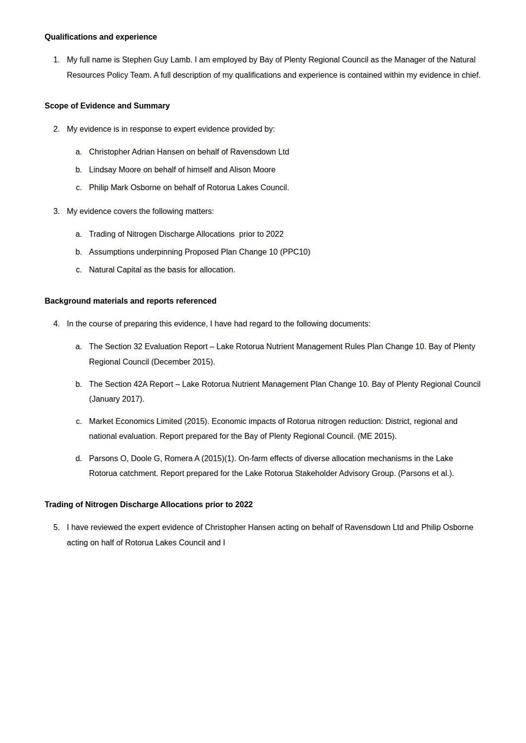Qualifications and experience
My full name is Stephen Guy Lamb. I am employed by Bay of Plenty Regional Council as the Manager of the Natural Resources Policy Team. A full description of my qualifications and experience is contained within my evidence in chief.
Scope of Evidence and Summary
My evidence is in response to expert evidence provided by:
Christopher Adrian Hansen on behalf of Ravensdown Ltd
Lindsay Moore on behalf of himself and Alison Moore
Philip Mark Osborne on behalf of Rotorua Lakes Council.
My evidence covers the following matters:
Trading of Nitrogen Discharge Allocations prior to 2022
Assumptions underpinning Proposed Plan Change 10 (PPC10)
Natural Capital as the basis for allocation.
Background materials and reports referenced
In the course of preparing this evidence, I have had regard to the following documents:
The Section 32 Evaluation Report – Lake Rotorua Nutrient Management Rules Plan Change 10. Bay of Plenty Regional Council (December 2015).
The Section 42A Report – Lake Rotorua Nutrient Management Plan Change 10. Bay of Plenty Regional Council (January 2017).
Market Economics Limited (2015). Economic impacts of Rotorua nitrogen reduction: District, regional and national evaluation. Report prepared for the Bay of Plenty Regional Council. (ME 2015).
Parsons O, Doole G, Romera A (2015)(1). On-farm effects of diverse allocation mechanisms in the Lake Rotorua catchment. Report prepared for the Lake Rotorua Stakeholder Advisory Group. (Parsons et al.).
Trading of Nitrogen Discharge Allocations prior to 2022
I have reviewed the expert evidence of Christopher Hansen acting on behalf of Ravensdown Ltd and Philip Osborne acting on half of Rotorua Lakes Council and I